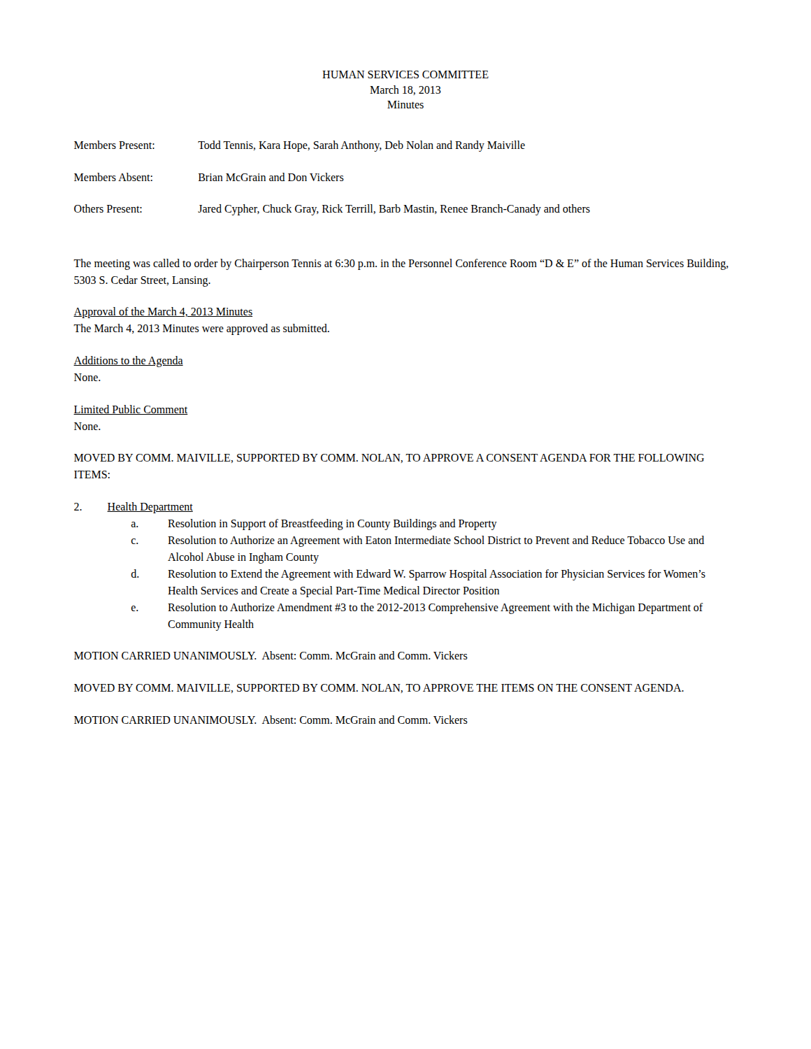HUMAN SERVICES COMMITTEE
March 18, 2013
Minutes
| Members Present: | Todd Tennis, Kara Hope, Sarah Anthony, Deb Nolan and Randy Maiville |
| Members Absent: | Brian McGrain and Don Vickers |
| Others Present: | Jared Cypher, Chuck Gray, Rick Terrill, Barb Mastin, Renee Branch-Canady and others |
The meeting was called to order by Chairperson Tennis at 6:30 p.m. in the Personnel Conference Room “D & E” of the Human Services Building, 5303 S. Cedar Street, Lansing.
Approval of the March 4, 2013 Minutes
The March 4, 2013 Minutes were approved as submitted.
Additions to the Agenda
None.
Limited Public Comment
None.
MOVED BY COMM. MAIVILLE, SUPPORTED BY COMM. NOLAN, TO APPROVE A CONSENT AGENDA FOR THE FOLLOWING ITEMS:
2.
Health Department
a.
Resolution in Support of Breastfeeding in County Buildings and Property
c.
Resolution to Authorize an Agreement with Eaton Intermediate School District to Prevent and Reduce Tobacco Use and Alcohol Abuse in Ingham County
d.
Resolution to Extend the Agreement with Edward W. Sparrow Hospital Association for Physician Services for Women’s Health Services and Create a Special Part-Time Medical Director Position
e.
Resolution to Authorize Amendment #3 to the 2012-2013 Comprehensive Agreement with the Michigan Department of Community Health
MOTION CARRIED UNANIMOUSLY. Absent: Comm. McGrain and Comm. Vickers
MOVED BY COMM. MAIVILLE, SUPPORTED BY COMM. NOLAN, TO APPROVE THE ITEMS ON THE CONSENT AGENDA.
MOTION CARRIED UNANIMOUSLY. Absent: Comm. McGrain and Comm. Vickers